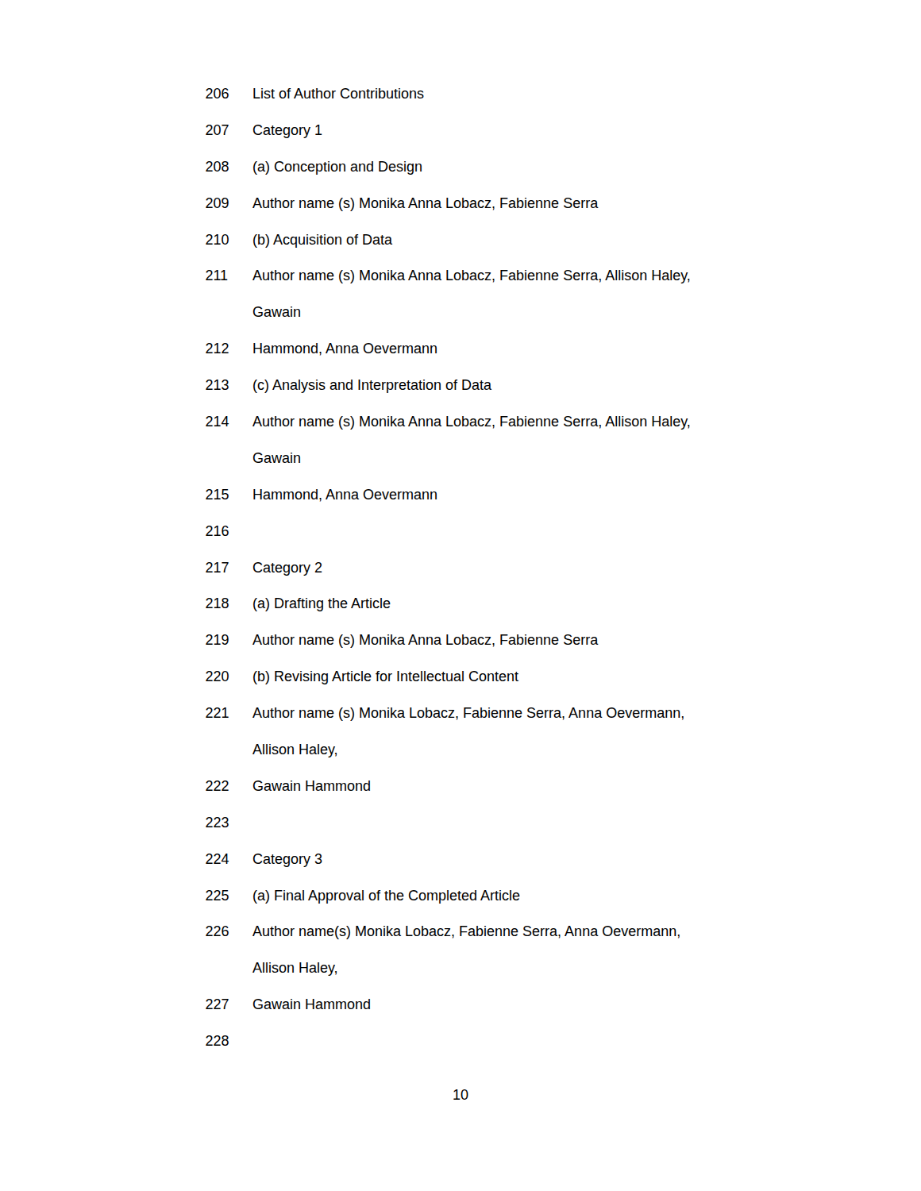| 206 | List of Author Contributions |
| 207 | Category 1 |
| 208 | (a) Conception and Design |
| 209 | Author name (s) Monika Anna Lobacz, Fabienne Serra |
| 210 | (b) Acquisition of Data |
| 211 | Author name (s) Monika Anna Lobacz, Fabienne Serra, Allison Haley, Gawain |
| 212 | Hammond, Anna Oevermann |
| 213 | (c) Analysis and Interpretation of Data |
| 214 | Author name (s) Monika Anna Lobacz, Fabienne Serra, Allison Haley, Gawain |
| 215 | Hammond, Anna Oevermann |
| 216 | |
| 217 | Category 2 |
| 218 | (a) Drafting the Article |
| 219 | Author name (s) Monika Anna Lobacz, Fabienne Serra |
| 220 | (b) Revising Article for Intellectual Content |
| 221 | Author name (s) Monika Lobacz, Fabienne Serra, Anna Oevermann, Allison Haley, |
| 222 | Gawain Hammond |
| 223 | |
| 224 | Category 3 |
| 225 | (a) Final Approval of the Completed Article |
| 226 | Author name(s) Monika Lobacz, Fabienne Serra, Anna Oevermann, Allison Haley, |
| 227 | Gawain Hammond |
| 228 | |
10